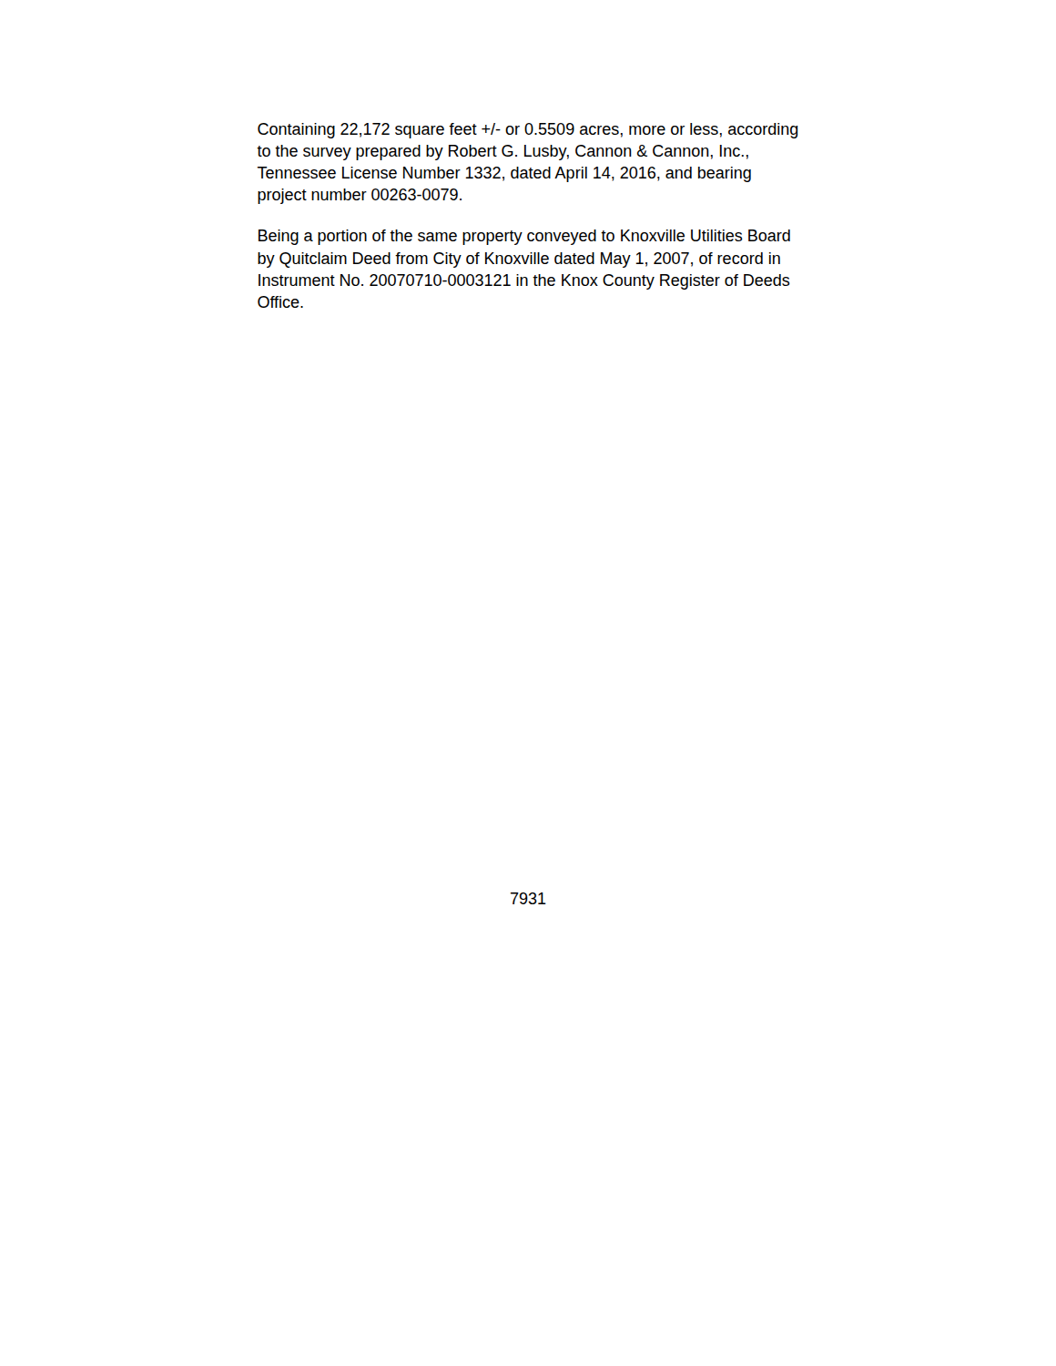Containing 22,172 square feet +/- or 0.5509 acres, more or less, according to the survey prepared by Robert G. Lusby, Cannon & Cannon, Inc., Tennessee License Number 1332, dated April 14, 2016, and bearing project number 00263-0079.
Being a portion of the same property conveyed to Knoxville Utilities Board by Quitclaim Deed from City of Knoxville dated May 1, 2007, of record in Instrument No. 20070710-0003121 in the Knox County Register of Deeds Office.
7931